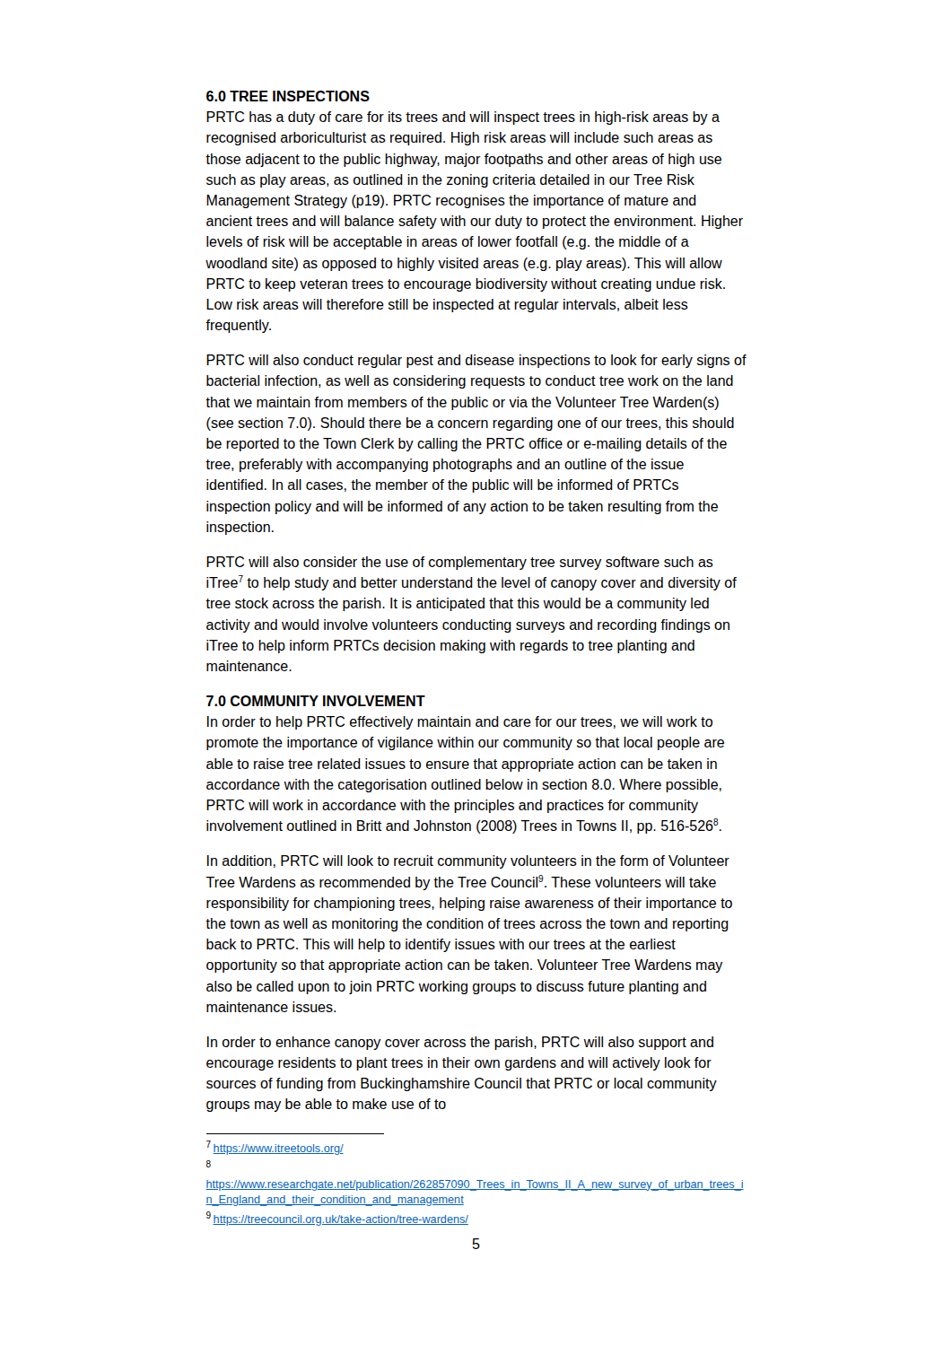6.0 TREE INSPECTIONS
PRTC has a duty of care for its trees and will inspect trees in high-risk areas by a recognised arboriculturist as required. High risk areas will include such areas as those adjacent to the public highway, major footpaths and other areas of high use such as play areas, as outlined in the zoning criteria detailed in our Tree Risk Management Strategy (p19). PRTC recognises the importance of mature and ancient trees and will balance safety with our duty to protect the environment. Higher levels of risk will be acceptable in areas of lower footfall (e.g. the middle of a woodland site) as opposed to highly visited areas (e.g. play areas). This will allow PRTC to keep veteran trees to encourage biodiversity without creating undue risk. Low risk areas will therefore still be inspected at regular intervals, albeit less frequently.
PRTC will also conduct regular pest and disease inspections to look for early signs of bacterial infection, as well as considering requests to conduct tree work on the land that we maintain from members of the public or via the Volunteer Tree Warden(s) (see section 7.0). Should there be a concern regarding one of our trees, this should be reported to the Town Clerk by calling the PRTC office or e-mailing details of the tree, preferably with accompanying photographs and an outline of the issue identified. In all cases, the member of the public will be informed of PRTCs inspection policy and will be informed of any action to be taken resulting from the inspection.
PRTC will also consider the use of complementary tree survey software such as iTree7 to help study and better understand the level of canopy cover and diversity of tree stock across the parish. It is anticipated that this would be a community led activity and would involve volunteers conducting surveys and recording findings on iTree to help inform PRTCs decision making with regards to tree planting and maintenance.
7.0 COMMUNITY INVOLVEMENT
In order to help PRTC effectively maintain and care for our trees, we will work to promote the importance of vigilance within our community so that local people are able to raise tree related issues to ensure that appropriate action can be taken in accordance with the categorisation outlined below in section 8.0. Where possible, PRTC will work in accordance with the principles and practices for community involvement outlined in Britt and Johnston (2008) Trees in Towns II, pp. 516-5268.
In addition, PRTC will look to recruit community volunteers in the form of Volunteer Tree Wardens as recommended by the Tree Council9. These volunteers will take responsibility for championing trees, helping raise awareness of their importance to the town as well as monitoring the condition of trees across the town and reporting back to PRTC. This will help to identify issues with our trees at the earliest opportunity so that appropriate action can be taken. Volunteer Tree Wardens may also be called upon to join PRTC working groups to discuss future planting and maintenance issues.
In order to enhance canopy cover across the parish, PRTC will also support and encourage residents to plant trees in their own gardens and will actively look for sources of funding from Buckinghamshire Council that PRTC or local community groups may be able to make use of to
7 https://www.itreetools.org/
8
https://www.researchgate.net/publication/262857090_Trees_in_Towns_II_A_new_survey_of_urban_trees_in_England_and_their_condition_and_management
9 https://treecouncil.org.uk/take-action/tree-wardens/
5